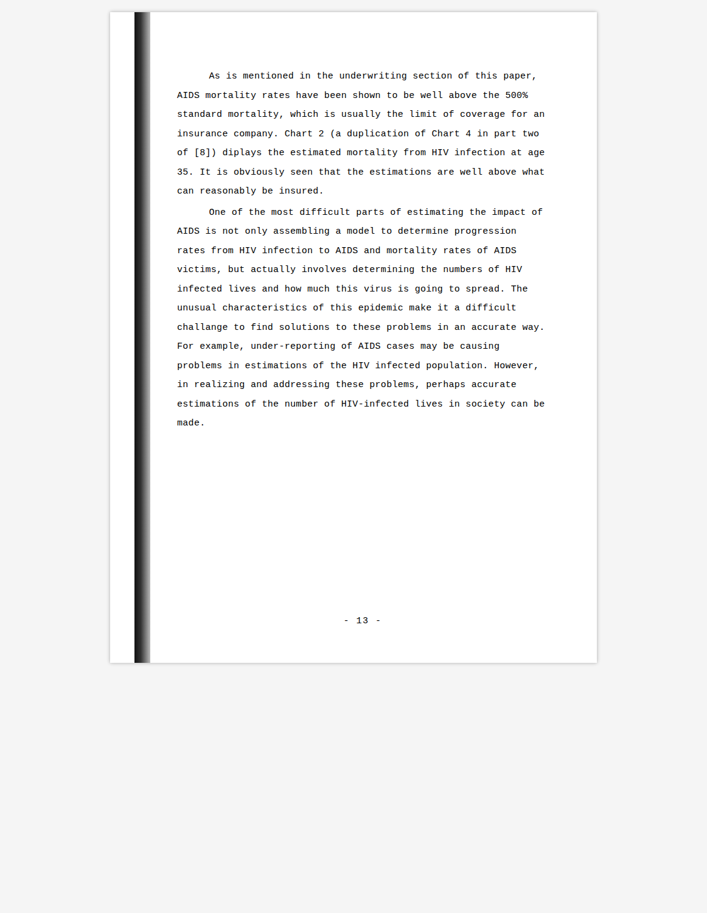As is mentioned in the underwriting section of this paper, AIDS mortality rates have been shown to be well above the 500% standard mortality, which is usually the limit of coverage for an insurance company. Chart 2 (a duplication of Chart 4 in part two of [8]) diplays the estimated mortality from HIV infection at age 35. It is obviously seen that the estimations are well above what can reasonably be insured.
One of the most difficult parts of estimating the impact of AIDS is not only assembling a model to determine progression rates from HIV infection to AIDS and mortality rates of AIDS victims, but actually involves determining the numbers of HIV infected lives and how much this virus is going to spread. The unusual characteristics of this epidemic make it a difficult challange to find solutions to these problems in an accurate way. For example, under-reporting of AIDS cases may be causing problems in estimations of the HIV infected population. However, in realizing and addressing these problems, perhaps accurate estimations of the number of HIV-infected lives in society can be made.
- 13 -